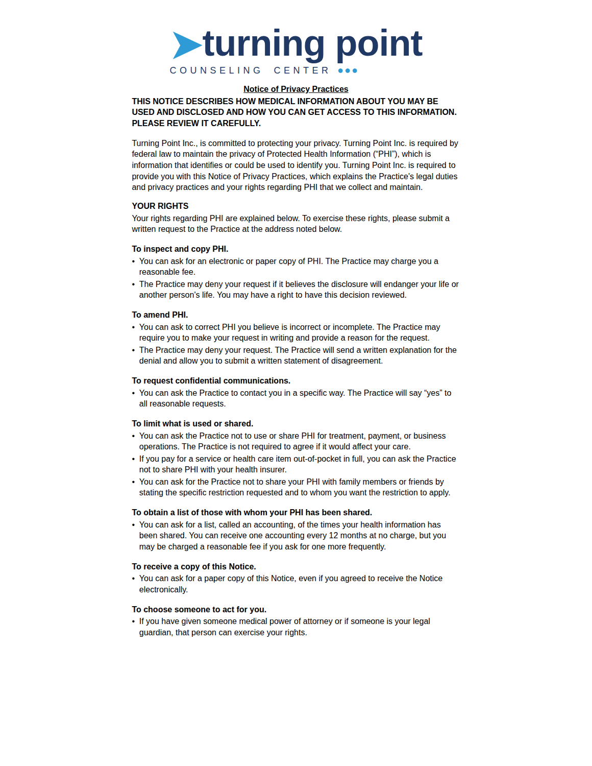➤turning point
COUNSELING CENTER ●●●
Notice of Privacy Practices
THIS NOTICE DESCRIBES HOW MEDICAL INFORMATION ABOUT YOU MAY BE USED AND DISCLOSED AND HOW YOU CAN GET ACCESS TO THIS INFORMATION. PLEASE REVIEW IT CAREFULLY.
Turning Point Inc., is committed to protecting your privacy. Turning Point Inc. is required by federal law to maintain the privacy of Protected Health Information (“PHI”), which is information that identifies or could be used to identify you. Turning Point Inc. is required to provide you with this Notice of Privacy Practices, which explains the Practice's legal duties and privacy practices and your rights regarding PHI that we collect and maintain.
YOUR RIGHTS
Your rights regarding PHI are explained below. To exercise these rights, please submit a written request to the Practice at the address noted below.
To inspect and copy PHI.
You can ask for an electronic or paper copy of PHI. The Practice may charge you a reasonable fee.
The Practice may deny your request if it believes the disclosure will endanger your life or another person's life. You may have a right to have this decision reviewed.
To amend PHI.
You can ask to correct PHI you believe is incorrect or incomplete. The Practice may require you to make your request in writing and provide a reason for the request.
The Practice may deny your request. The Practice will send a written explanation for the denial and allow you to submit a written statement of disagreement.
To request confidential communications.
You can ask the Practice to contact you in a specific way. The Practice will say “yes” to all reasonable requests.
To limit what is used or shared.
You can ask the Practice not to use or share PHI for treatment, payment, or business operations. The Practice is not required to agree if it would affect your care.
If you pay for a service or health care item out-of-pocket in full, you can ask the Practice not to share PHI with your health insurer.
You can ask for the Practice not to share your PHI with family members or friends by stating the specific restriction requested and to whom you want the restriction to apply.
To obtain a list of those with whom your PHI has been shared.
You can ask for a list, called an accounting, of the times your health information has been shared. You can receive one accounting every 12 months at no charge, but you may be charged a reasonable fee if you ask for one more frequently.
To receive a copy of this Notice.
You can ask for a paper copy of this Notice, even if you agreed to receive the Notice electronically.
To choose someone to act for you.
If you have given someone medical power of attorney or if someone is your legal guardian, that person can exercise your rights.